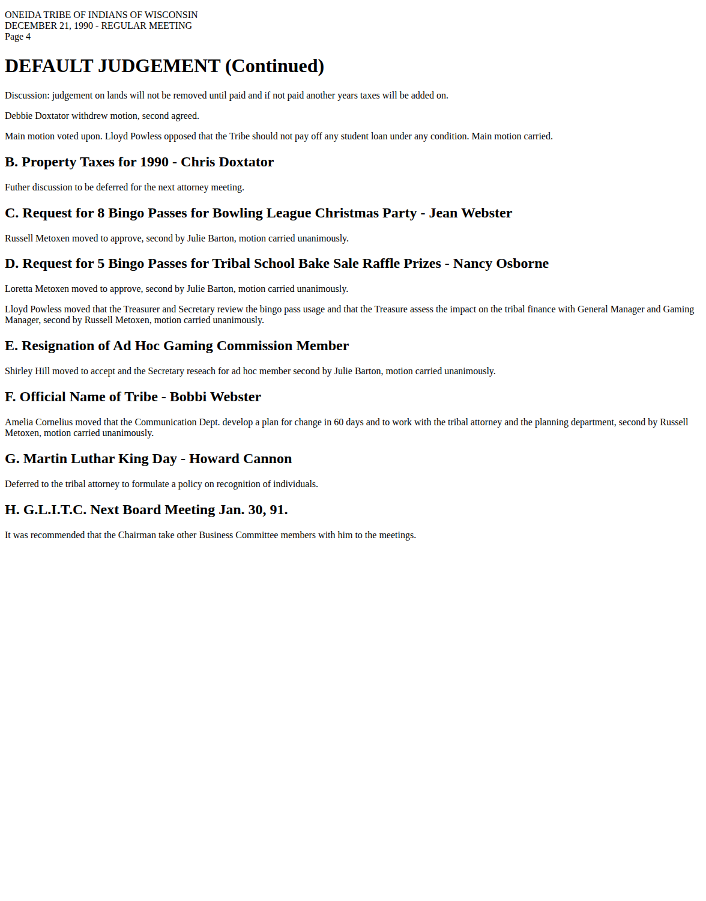ONEIDA TRIBE OF INDIANS OF WISCONSIN
DECEMBER 21, 1990 - REGULAR MEETING
Page 4
DEFAULT JUDGEMENT (Continued)
Discussion: judgement on lands will not be removed until paid and if not paid another years taxes will be added on.
Debbie Doxtator withdrew motion, second agreed.
Main motion voted upon. Lloyd Powless opposed that the Tribe should not pay off any student loan under any condition. Main motion carried.
B. Property Taxes for 1990 - Chris Doxtator
Futher discussion to be deferred for the next attorney meeting.
C. Request for 8 Bingo Passes for Bowling League Christmas Party - Jean Webster
Russell Metoxen moved to approve, second by Julie Barton, motion carried unanimously.
D. Request for 5 Bingo Passes for Tribal School Bake Sale Raffle Prizes - Nancy Osborne
Loretta Metoxen moved to approve, second by Julie Barton, motion carried unanimously.
Lloyd Powless moved that the Treasurer and Secretary review the bingo pass usage and that the Treasure assess the impact on the tribal finance with General Manager and Gaming Manager, second by Russell Metoxen, motion carried unanimously.
E. Resignation of Ad Hoc Gaming Commission Member
Shirley Hill moved to accept and the Secretary reseach for ad hoc member second by Julie Barton, motion carried unanimously.
F. Official Name of Tribe - Bobbi Webster
Amelia Cornelius moved that the Communication Dept. develop a plan for change in 60 days and to work with the tribal attorney and the planning department, second by Russell Metoxen, motion carried unanimously.
G. Martin Luthar King Day - Howard Cannon
Deferred to the tribal attorney to formulate a policy on recognition of individuals.
H. G.L.I.T.C. Next Board Meeting Jan. 30, 91.
It was recommended that the Chairman take other Business Committee members with him to the meetings.